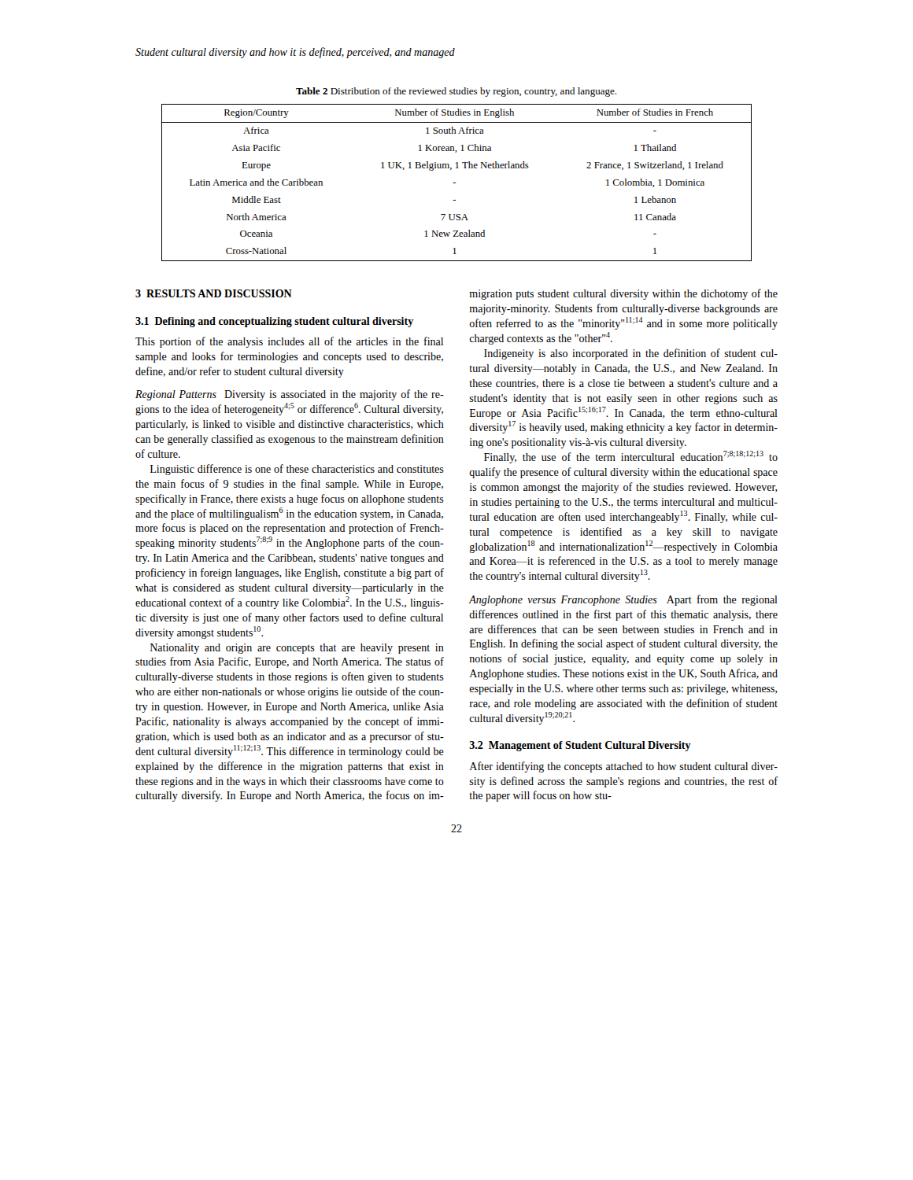Student cultural diversity and how it is defined, perceived, and managed
Table 2 Distribution of the reviewed studies by region, country, and language.
| Region/Country | Number of Studies in English | Number of Studies in French |
| --- | --- | --- |
| Africa | 1 South Africa | - |
| Asia Pacific | 1 Korean, 1 China | 1 Thailand |
| Europe | 1 UK, 1 Belgium, 1 The Netherlands | 2 France, 1 Switzerland, 1 Ireland |
| Latin America and the Caribbean | - | 1 Colombia, 1 Dominica |
| Middle East | - | 1 Lebanon |
| North America | 7 USA | 11 Canada |
| Oceania | 1 New Zealand | - |
| Cross-National | 1 | 1 |
3 RESULTS AND DISCUSSION
3.1 Defining and conceptualizing student cultural diversity
This portion of the analysis includes all of the articles in the final sample and looks for terminologies and concepts used to describe, define, and/or refer to student cultural diversity
Regional Patterns Diversity is associated in the majority of the regions to the idea of heterogeneity4;5 or difference6. Cultural diversity, particularly, is linked to visible and distinctive characteristics, which can be generally classified as exogenous to the mainstream definition of culture.
Linguistic difference is one of these characteristics and constitutes the main focus of 9 studies in the final sample. While in Europe, specifically in France, there exists a huge focus on allophone students and the place of multilingualism6 in the education system, in Canada, more focus is placed on the representation and protection of French-speaking minority students7;8;9 in the Anglophone parts of the country. In Latin America and the Caribbean, students' native tongues and proficiency in foreign languages, like English, constitute a big part of what is considered as student cultural diversity—particularly in the educational context of a country like Colombia2. In the U.S., linguistic diversity is just one of many other factors used to define cultural diversity amongst students10.
Nationality and origin are concepts that are heavily present in studies from Asia Pacific, Europe, and North America. The status of culturally-diverse students in those regions is often given to students who are either non-nationals or whose origins lie outside of the country in question. However, in Europe and North America, unlike Asia Pacific, nationality is always accompanied by the concept of immigration, which is used both as an indicator and as a precursor of student cultural diversity11;12;13. This difference in terminology could be explained by the difference in the migration patterns that exist in these regions and in the ways in which their classrooms have come to culturally diversify. In Europe and North America, the focus on immigration puts student cultural diversity within the dichotomy of the majority-minority. Students from culturally-diverse backgrounds are often referred to as the "minority"11;14 and in some more politically charged contexts as the "other"4.
Indigeneity is also incorporated in the definition of student cultural diversity—notably in Canada, the U.S., and New Zealand. In these countries, there is a close tie between a student's culture and a student's identity that is not easily seen in other regions such as Europe or Asia Pacific15;16;17. In Canada, the term ethno-cultural diversity17 is heavily used, making ethnicity a key factor in determining one's positionality vis-à-vis cultural diversity.
Finally, the use of the term intercultural education7;8;18;12;13 to qualify the presence of cultural diversity within the educational space is common amongst the majority of the studies reviewed. However, in studies pertaining to the U.S., the terms intercultural and multicultural education are often used interchangeably13. Finally, while cultural competence is identified as a key skill to navigate globalization18 and internationalization12—respectively in Colombia and Korea—it is referenced in the U.S. as a tool to merely manage the country's internal cultural diversity13.
Anglophone versus Francophone Studies Apart from the regional differences outlined in the first part of this thematic analysis, there are differences that can be seen between studies in French and in English. In defining the social aspect of student cultural diversity, the notions of social justice, equality, and equity come up solely in Anglophone studies. These notions exist in the UK, South Africa, and especially in the U.S. where other terms such as: privilege, whiteness, race, and role modeling are associated with the definition of student cultural diversity19;20;21.
3.2 Management of Student Cultural Diversity
After identifying the concepts attached to how student cultural diversity is defined across the sample's regions and countries, the rest of the paper will focus on how stu-
22